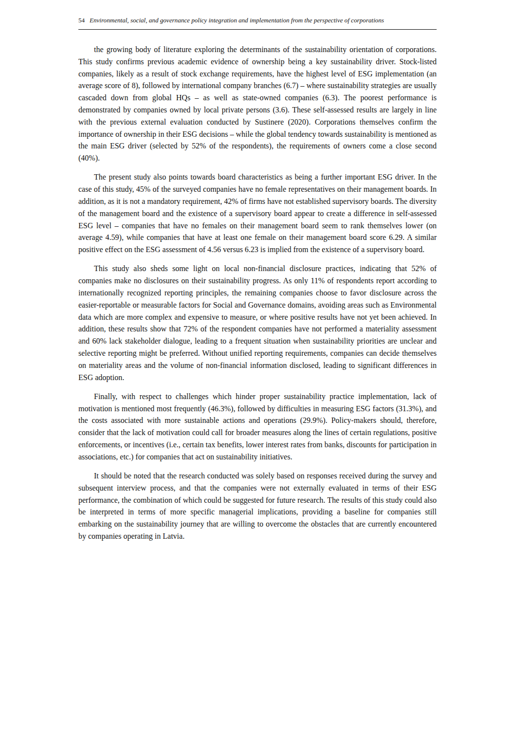54 Environmental, social, and governance policy integration and implementation from the perspective of corporations
the growing body of literature exploring the determinants of the sustainability orientation of corporations. This study confirms previous academic evidence of ownership being a key sustainability driver. Stock-listed companies, likely as a result of stock exchange requirements, have the highest level of ESG implementation (an average score of 8), followed by international company branches (6.7) – where sustainability strategies are usually cascaded down from global HQs – as well as state-owned companies (6.3). The poorest performance is demonstrated by companies owned by local private persons (3.6). These self-assessed results are largely in line with the previous external evaluation conducted by Sustinere (2020). Corporations themselves confirm the importance of ownership in their ESG decisions – while the global tendency towards sustainability is mentioned as the main ESG driver (selected by 52% of the respondents), the requirements of owners come a close second (40%).
The present study also points towards board characteristics as being a further important ESG driver. In the case of this study, 45% of the surveyed companies have no female representatives on their management boards. In addition, as it is not a mandatory requirement, 42% of firms have not established supervisory boards. The diversity of the management board and the existence of a supervisory board appear to create a difference in self-assessed ESG level – companies that have no females on their management board seem to rank themselves lower (on average 4.59), while companies that have at least one female on their management board score 6.29. A similar positive effect on the ESG assessment of 4.56 versus 6.23 is implied from the existence of a supervisory board.
This study also sheds some light on local non-financial disclosure practices, indicating that 52% of companies make no disclosures on their sustainability progress. As only 11% of respondents report according to internationally recognized reporting principles, the remaining companies choose to favor disclosure across the easier-reportable or measurable factors for Social and Governance domains, avoiding areas such as Environmental data which are more complex and expensive to measure, or where positive results have not yet been achieved. In addition, these results show that 72% of the respondent companies have not performed a materiality assessment and 60% lack stakeholder dialogue, leading to a frequent situation when sustainability priorities are unclear and selective reporting might be preferred. Without unified reporting requirements, companies can decide themselves on materiality areas and the volume of non-financial information disclosed, leading to significant differences in ESG adoption.
Finally, with respect to challenges which hinder proper sustainability practice implementation, lack of motivation is mentioned most frequently (46.3%), followed by difficulties in measuring ESG factors (31.3%), and the costs associated with more sustainable actions and operations (29.9%). Policy-makers should, therefore, consider that the lack of motivation could call for broader measures along the lines of certain regulations, positive enforcements, or incentives (i.e., certain tax benefits, lower interest rates from banks, discounts for participation in associations, etc.) for companies that act on sustainability initiatives.
It should be noted that the research conducted was solely based on responses received during the survey and subsequent interview process, and that the companies were not externally evaluated in terms of their ESG performance, the combination of which could be suggested for future research. The results of this study could also be interpreted in terms of more specific managerial implications, providing a baseline for companies still embarking on the sustainability journey that are willing to overcome the obstacles that are currently encountered by companies operating in Latvia.